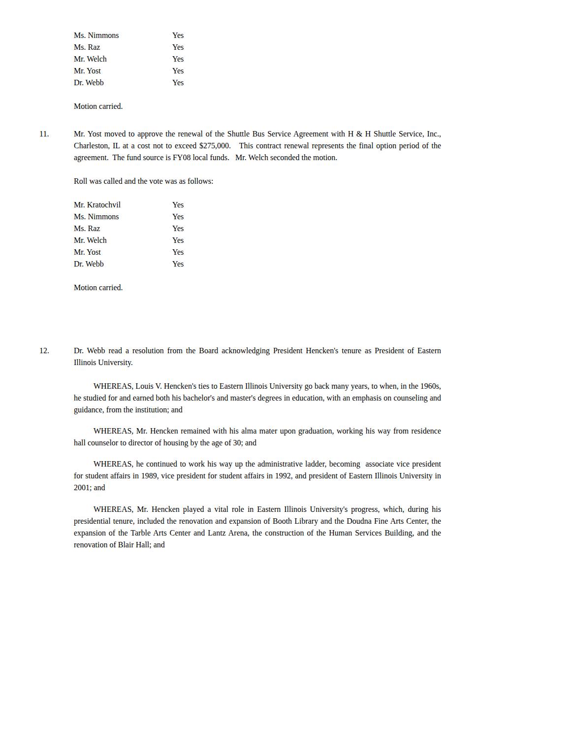| Ms. Nimmons | Yes |
| Ms. Raz | Yes |
| Mr. Welch | Yes |
| Mr. Yost | Yes |
| Dr. Webb | Yes |
Motion carried.
11.
Mr. Yost moved to approve the renewal of the Shuttle Bus Service Agreement with H & H Shuttle Service, Inc., Charleston, IL at a cost not to exceed $275,000. This contract renewal represents the final option period of the agreement. The fund source is FY08 local funds. Mr. Welch seconded the motion.
Roll was called and the vote was as follows:
| Mr. Kratochvil | Yes |
| Ms. Nimmons | Yes |
| Ms. Raz | Yes |
| Mr. Welch | Yes |
| Mr. Yost | Yes |
| Dr. Webb | Yes |
Motion carried.
12.
Dr. Webb read a resolution from the Board acknowledging President Hencken's tenure as President of Eastern Illinois University.
WHEREAS, Louis V. Hencken's ties to Eastern Illinois University go back many years, to when, in the 1960s, he studied for and earned both his bachelor's and master's degrees in education, with an emphasis on counseling and guidance, from the institution; and
WHEREAS, Mr. Hencken remained with his alma mater upon graduation, working his way from residence hall counselor to director of housing by the age of 30; and
WHEREAS, he continued to work his way up the administrative ladder, becoming associate vice president for student affairs in 1989, vice president for student affairs in 1992, and president of Eastern Illinois University in 2001; and
WHEREAS, Mr. Hencken played a vital role in Eastern Illinois University's progress, which, during his presidential tenure, included the renovation and expansion of Booth Library and the Doudna Fine Arts Center, the expansion of the Tarble Arts Center and Lantz Arena, the construction of the Human Services Building, and the renovation of Blair Hall; and